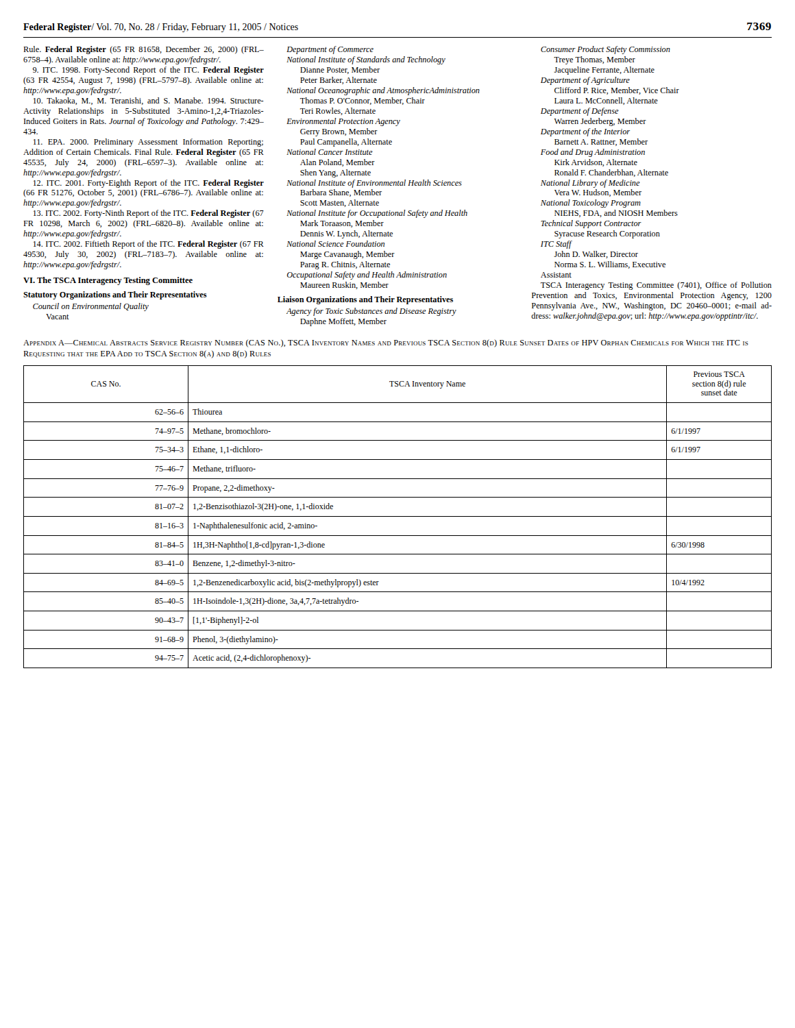Federal Register/ Vol. 70, No. 28 / Friday, February 11, 2005 / Notices
7369
Rule. Federal Register (65 FR 81658, December 26, 2000) (FRL–6758–4). Available online at: http://www.epa.gov/fedrgstr/.
9. ITC. 1998. Forty-Second Report of the ITC. Federal Register (63 FR 42554, August 7, 1998) (FRL–5797–8). Available online at: http://www.epa.gov/fedrgstr/.
10. Takaoka, M., M. Teranishi, and S. Manabe. 1994. Structure-Activity Relationships in 5-Substituted 3-Amino-1,2,4-Triazoles-Induced Goiters in Rats. Journal of Toxicology and Pathology. 7:429–434.
11. EPA. 2000. Preliminary Assessment Information Reporting; Addition of Certain Chemicals. Final Rule. Federal Register (65 FR 45535, July 24, 2000) (FRL–6597–3). Available online at: http://www.epa.gov/fedrgstr/.
12. ITC. 2001. Forty-Eighth Report of the ITC. Federal Register (66 FR 51276, October 5, 2001) (FRL–6786–7). Available online at: http://www.epa.gov/fedrgstr/.
13. ITC. 2002. Forty-Ninth Report of the ITC. Federal Register (67 FR 10298, March 6, 2002) (FRL–6820–8). Available online at: http://www.epa.gov/fedrgstr/.
14. ITC. 2002. Fiftieth Report of the ITC. Federal Register (67 FR 49530, July 30, 2002) (FRL–7183–7). Available online at: http://www.epa.gov/fedrgstr/.
VI. The TSCA Interagency Testing Committee
Statutory Organizations and Their Representatives
Council on Environmental Quality
Vacant
Department of Commerce
National Institute of Standards and Technology
Dianne Poster, Member
Peter Barker, Alternate
National Oceanographic and AtmosphericAdministration
Thomas P. O'Connor, Member, Chair
Teri Rowles, Alternate
Environmental Protection Agency
Gerry Brown, Member
Paul Campanella, Alternate
National Cancer Institute
Alan Poland, Member
Shen Yang, Alternate
National Institute of Environmental Health Sciences
Barbara Shane, Member
Scott Masten, Alternate
National Institute for Occupational Safety and Health
Mark Toraason, Member
Dennis W. Lynch, Alternate
National Science Foundation
Marge Cavanaugh, Member
Parag R. Chitnis, Alternate
Occupational Safety and Health Administration
Maureen Ruskin, Member
Liaison Organizations and Their Representatives
Agency for Toxic Substances and Disease Registry
Daphne Moffett, Member
Consumer Product Safety Commission
Treye Thomas, Member
Jacqueline Ferrante, Alternate
Department of Agriculture
Clifford P. Rice, Member, Vice Chair
Laura L. McConnell, Alternate
Department of Defense
Warren Jederberg, Member
Department of the Interior
Barnett A. Rattner, Member
Food and Drug Administration
Kirk Arvidson, Alternate
Ronald F. Chanderbhan, Alternate
National Library of Medicine
Vera W. Hudson, Member
National Toxicology Program
NIEHS, FDA, and NIOSH Members
Technical Support Contractor
Syracuse Research Corporation
ITC Staff
John D. Walker, Director
Norma S. L. Williams, Executive
Assistant
TSCA Interagency Testing Committee (7401), Office of Pollution Prevention and Toxics, Environmental Protection Agency, 1200 Pennsylvania Ave., NW., Washington, DC 20460–0001; e-mail address: walker.johnd@epa.gov; url: http://www.epa.gov/opptintr/itc/.
Appendix A—Chemical Abstracts Service Registry Number (CAS No.), TSCA Inventory Names and Previous TSCA Section 8(d) Rule Sunset Dates of HPV Orphan Chemicals for Which the ITC is Requesting that the EPA Add to TSCA Section 8(a) and 8(d) Rules
| CAS No. | TSCA Inventory Name | Previous TSCA section 8(d) rule sunset date |
| --- | --- | --- |
| 62–56–6 | Thiourea | |
| 74–97–5 | Methane, bromochloro- | 6/1/1997 |
| 75–34–3 | Ethane, 1,1-dichloro- | 6/1/1997 |
| 75–46–7 | Methane, trifluoro- | |
| 77–76–9 | Propane, 2,2-dimethoxy- | |
| 81–07–2 | 1,2-Benzisothiazol-3(2H)-one, 1,1-dioxide | |
| 81–16–3 | 1-Naphthalenesulfonic acid, 2-amino- | |
| 81–84–5 | 1H,3H-Naphtho[1,8-cd]pyran-1,3-dione | 6/30/1998 |
| 83–41–0 | Benzene, 1,2-dimethyl-3-nitro- | |
| 84–69–5 | 1,2-Benzenedicarboxylic acid, bis(2-methylpropyl) ester | 10/4/1992 |
| 85–40–5 | 1H-Isoindole-1,3(2H)-dione, 3a,4,7,7a-tetrahydro- | |
| 90–43–7 | [1,1'-Biphenyl]-2-ol | |
| 91–68–9 | Phenol, 3-(diethylamino)- | |
| 94–75–7 | Acetic acid, (2,4-dichlorophenoxy)- | |